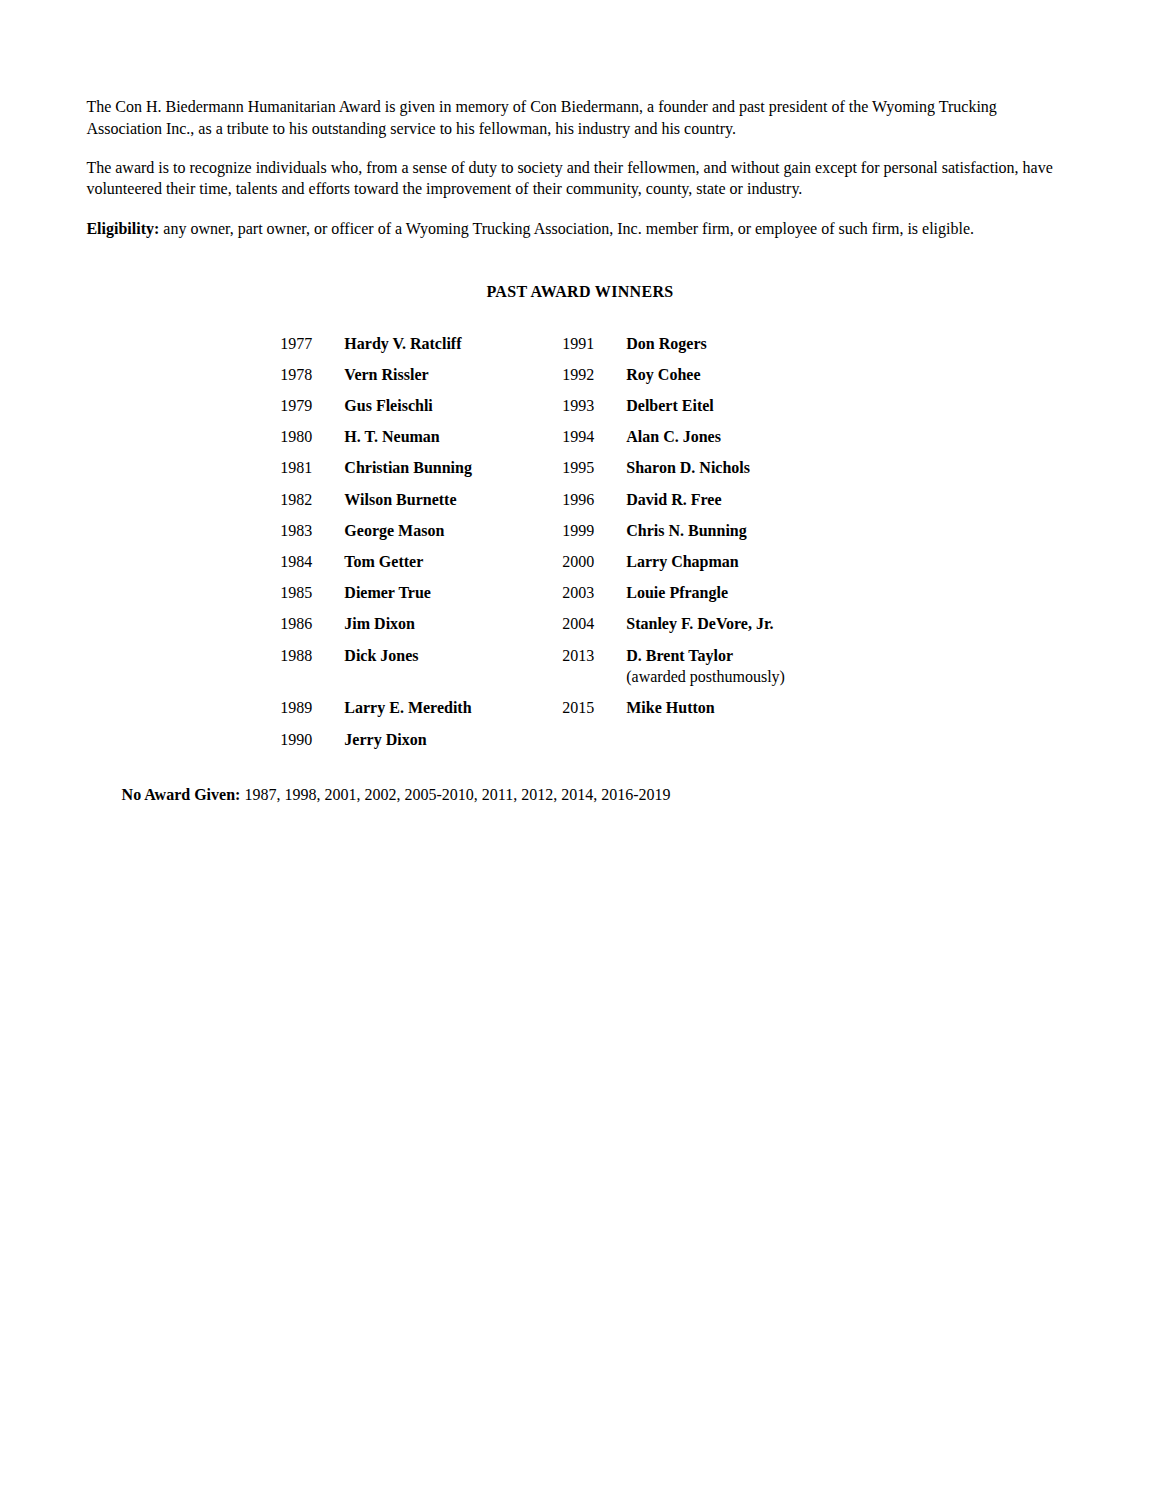The Con H. Biedermann Humanitarian Award is given in memory of Con Biedermann, a founder and past president of the Wyoming Trucking Association Inc., as a tribute to his outstanding service to his fellowman, his industry and his country.
The award is to recognize individuals who, from a sense of duty to society and their fellowmen, and without gain except for personal satisfaction, have volunteered their time, talents and efforts toward the improvement of their community, county, state or industry.
Eligibility: any owner, part owner, or officer of a Wyoming Trucking Association, Inc. member firm, or employee of such firm, is eligible.
PAST AWARD WINNERS
| 1977 | Hardy V. Ratcliff | 1991 | Don Rogers |
| 1978 | Vern Rissler | 1992 | Roy Cohee |
| 1979 | Gus Fleischli | 1993 | Delbert Eitel |
| 1980 | H. T. Neuman | 1994 | Alan C. Jones |
| 1981 | Christian Bunning | 1995 | Sharon D. Nichols |
| 1982 | Wilson Burnette | 1996 | David R. Free |
| 1983 | George Mason | 1999 | Chris N. Bunning |
| 1984 | Tom Getter | 2000 | Larry Chapman |
| 1985 | Diemer True | 2003 | Louie Pfrangle |
| 1986 | Jim Dixon | 2004 | Stanley F. DeVore, Jr. |
| 1988 | Dick Jones | 2013 | D. Brent Taylor (awarded posthumously) |
| 1989 | Larry E. Meredith | 2015 | Mike Hutton |
| 1990 | Jerry Dixon | | |
No Award Given: 1987, 1998, 2001, 2002, 2005-2010, 2011, 2012, 2014, 2016-2019